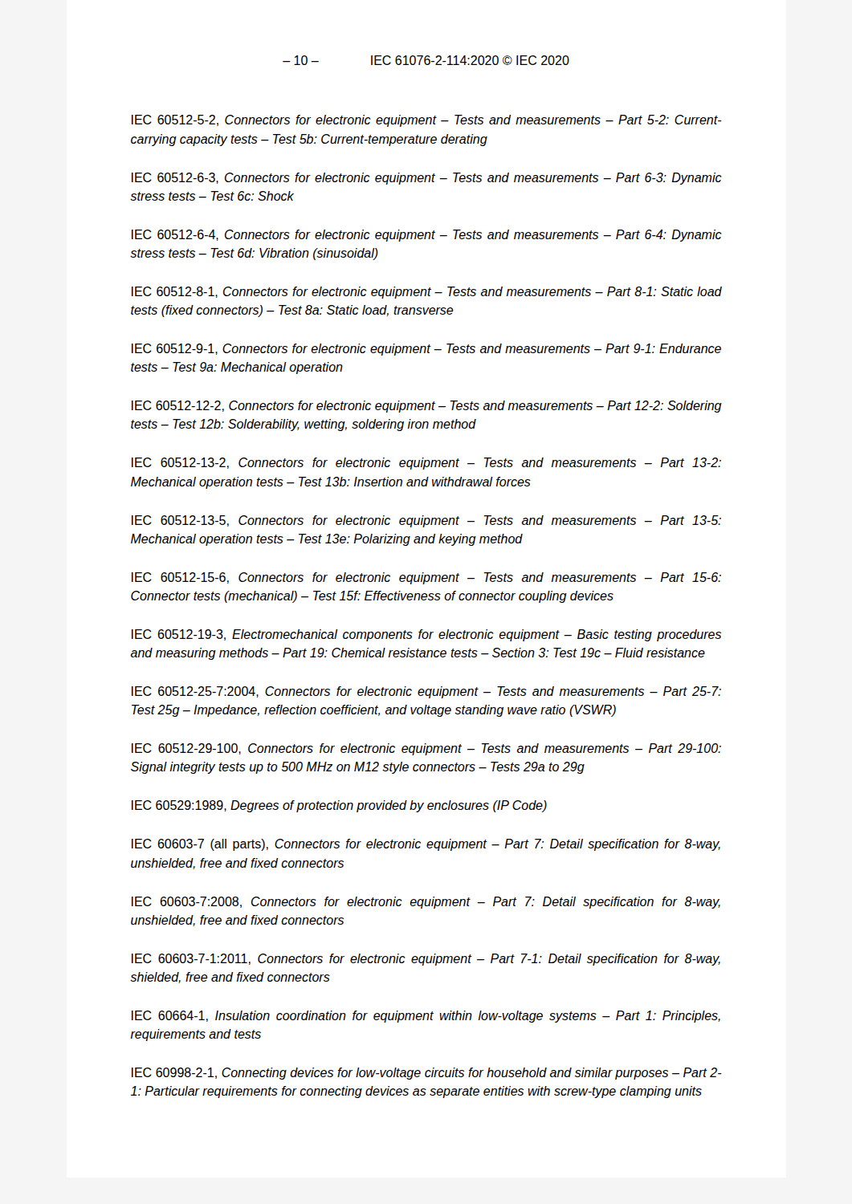– 10 – IEC 61076-2-114:2020 © IEC 2020
IEC 60512-5-2, Connectors for electronic equipment – Tests and measurements – Part 5-2: Current-carrying capacity tests – Test 5b: Current-temperature derating
IEC 60512-6-3, Connectors for electronic equipment – Tests and measurements – Part 6-3: Dynamic stress tests – Test 6c: Shock
IEC 60512-6-4, Connectors for electronic equipment – Tests and measurements – Part 6-4: Dynamic stress tests – Test 6d: Vibration (sinusoidal)
IEC 60512-8-1, Connectors for electronic equipment – Tests and measurements – Part 8-1: Static load tests (fixed connectors) – Test 8a: Static load, transverse
IEC 60512-9-1, Connectors for electronic equipment – Tests and measurements – Part 9-1: Endurance tests – Test 9a: Mechanical operation
IEC 60512-12-2, Connectors for electronic equipment – Tests and measurements – Part 12-2: Soldering tests – Test 12b: Solderability, wetting, soldering iron method
IEC 60512-13-2, Connectors for electronic equipment – Tests and measurements – Part 13-2: Mechanical operation tests – Test 13b: Insertion and withdrawal forces
IEC 60512-13-5, Connectors for electronic equipment – Tests and measurements – Part 13-5: Mechanical operation tests – Test 13e: Polarizing and keying method
IEC 60512-15-6, Connectors for electronic equipment – Tests and measurements – Part 15-6: Connector tests (mechanical) – Test 15f: Effectiveness of connector coupling devices
IEC 60512-19-3, Electromechanical components for electronic equipment – Basic testing procedures and measuring methods – Part 19: Chemical resistance tests – Section 3: Test 19c – Fluid resistance
IEC 60512-25-7:2004, Connectors for electronic equipment – Tests and measurements – Part 25-7: Test 25g – Impedance, reflection coefficient, and voltage standing wave ratio (VSWR)
IEC 60512-29-100, Connectors for electronic equipment – Tests and measurements – Part 29-100: Signal integrity tests up to 500 MHz on M12 style connectors – Tests 29a to 29g
IEC 60529:1989, Degrees of protection provided by enclosures (IP Code)
IEC 60603-7 (all parts), Connectors for electronic equipment – Part 7: Detail specification for 8-way, unshielded, free and fixed connectors
IEC 60603-7:2008, Connectors for electronic equipment – Part 7: Detail specification for 8-way, unshielded, free and fixed connectors
IEC 60603-7-1:2011, Connectors for electronic equipment – Part 7-1: Detail specification for 8-way, shielded, free and fixed connectors
IEC 60664-1, Insulation coordination for equipment within low-voltage systems – Part 1: Principles, requirements and tests
IEC 60998-2-1, Connecting devices for low-voltage circuits for household and similar purposes – Part 2-1: Particular requirements for connecting devices as separate entities with screw-type clamping units